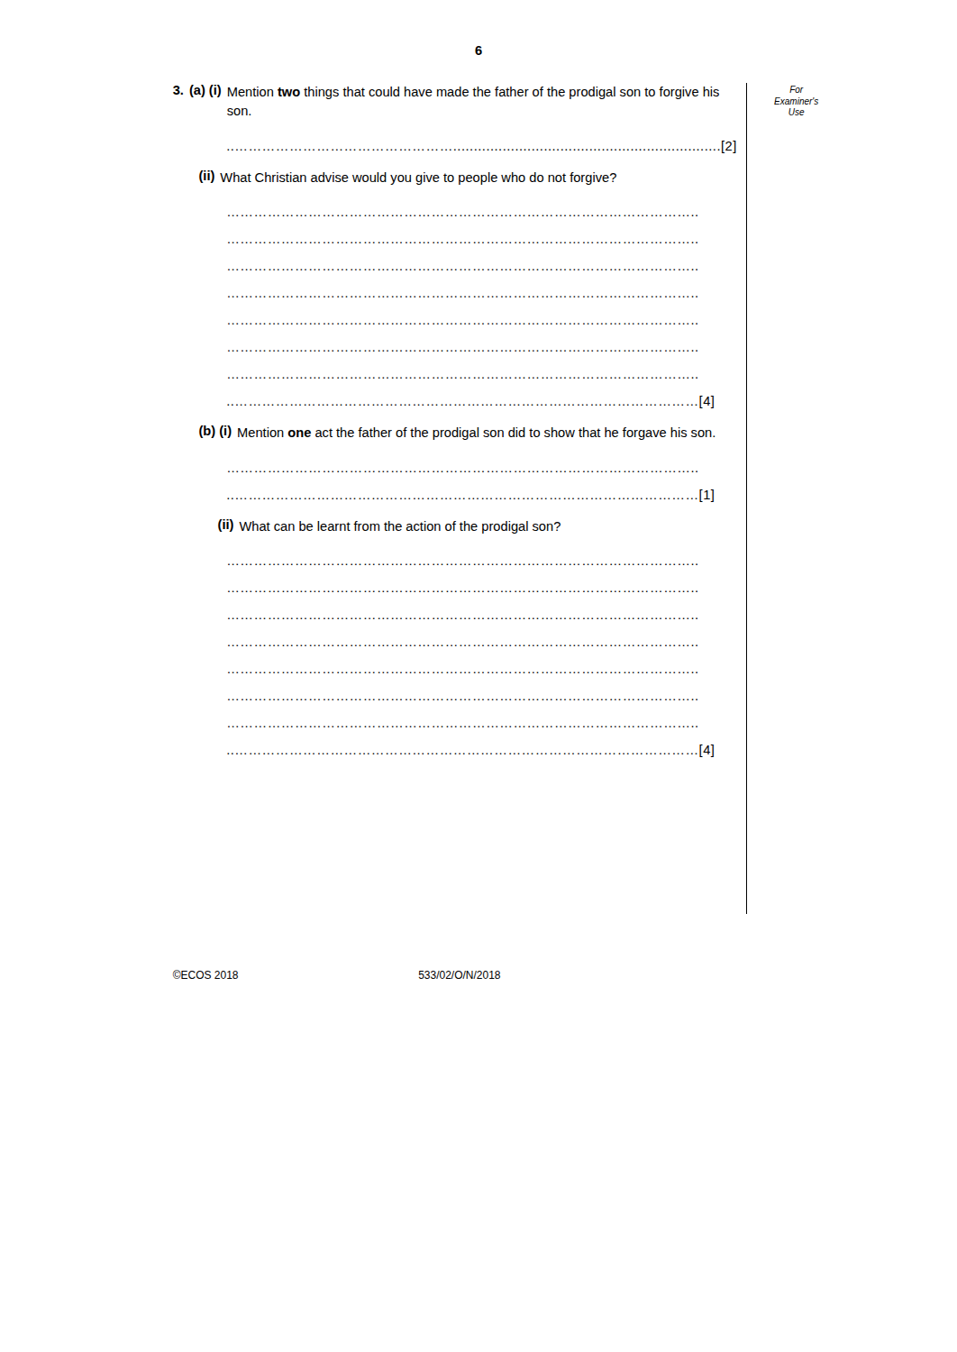6
3.
(a) (i)
Mention two things that could have made the father of the prodigal son to forgive his son.
..………………………………………….................................................................[2]
(ii)
What Christian advise would you give to people who do not forgive?
…………………………………………………………………………………………..
…………………………………………………………………………………………..
…………………………………………………………………………………………..
…………………………………………………………………………………………..
…………………………………………………………………………………………..
…………………………………………………………………………………………..
…………………………………………………………………………………………..
..…………………………………………………………………………………………[4]
(b) (i)
Mention one act the father of the prodigal son did to show that he forgave his son.
…………………………………………………………………………………………..
..…………………………………………………………………………………………[1]
(ii)
What can be learnt from the action of the prodigal son?
…………………………………………………………………………………………..
…………………………………………………………………………………………..
…………………………………………………………………………………………..
…………………………………………………………………………………………..
…………………………………………………………………………………………..
…………………………………………………………………………………………..
…………………………………………………………………………………………..
..…………………………………………………………………………………………[4]
For
Examiner's
Use
©ECOS 2018
533/02/O/N/2018